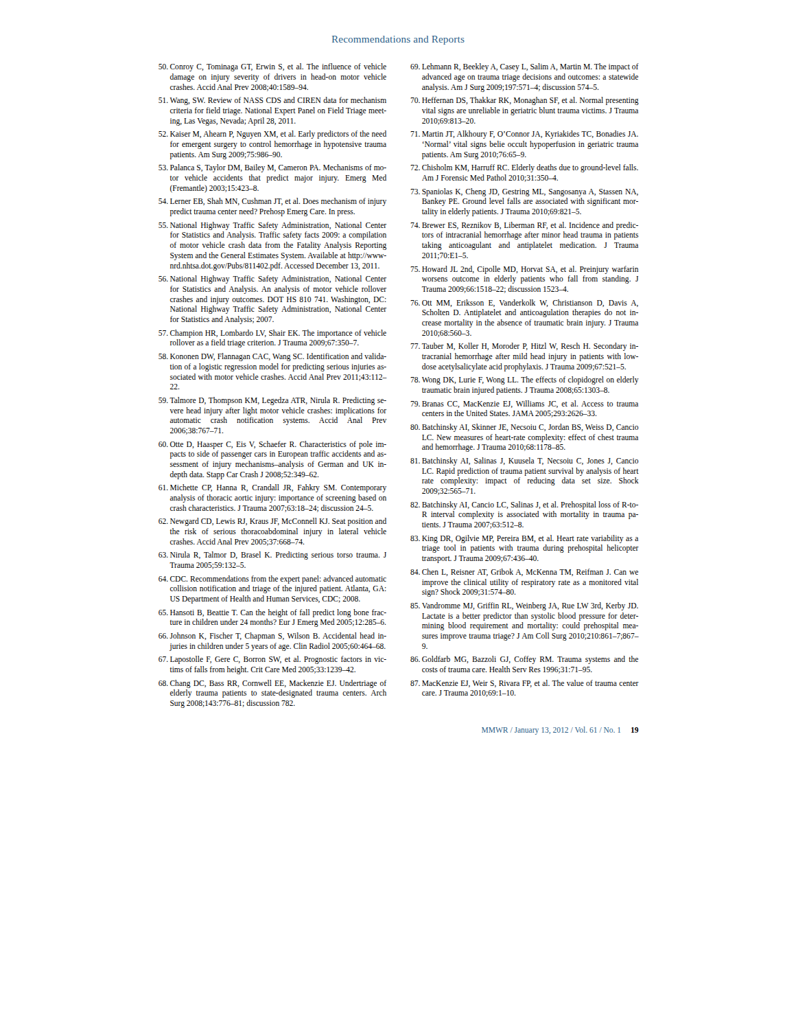Recommendations and Reports
50. Conroy C, Tominaga GT, Erwin S, et al. The influence of vehicle damage on injury severity of drivers in head-on motor vehicle crashes. Accid Anal Prev 2008;40:1589–94.
51. Wang, SW. Review of NASS CDS and CIREN data for mechanism criteria for field triage. National Expert Panel on Field Triage meeting, Las Vegas, Nevada; April 28, 2011.
52. Kaiser M, Ahearn P, Nguyen XM, et al. Early predictors of the need for emergent surgery to control hemorrhage in hypotensive trauma patients. Am Surg 2009;75:986–90.
53. Palanca S, Taylor DM, Bailey M, Cameron PA. Mechanisms of motor vehicle accidents that predict major injury. Emerg Med (Fremantle) 2003;15:423–8.
54. Lerner EB, Shah MN, Cushman JT, et al. Does mechanism of injury predict trauma center need? Prehosp Emerg Care. In press.
55. National Highway Traffic Safety Administration, National Center for Statistics and Analysis. Traffic safety facts 2009: a compilation of motor vehicle crash data from the Fatality Analysis Reporting System and the General Estimates System. Available at http://www-nrd.nhtsa.dot.gov/Pubs/811402.pdf. Accessed December 13, 2011.
56. National Highway Traffic Safety Administration, National Center for Statistics and Analysis. An analysis of motor vehicle rollover crashes and injury outcomes. DOT HS 810 741. Washington, DC: National Highway Traffic Safety Administration, National Center for Statistics and Analysis; 2007.
57. Champion HR, Lombardo LV, Shair EK. The importance of vehicle rollover as a field triage criterion. J Trauma 2009;67:350–7.
58. Kononen DW, Flannagan CAC, Wang SC. Identification and validation of a logistic regression model for predicting serious injuries associated with motor vehicle crashes. Accid Anal Prev 2011;43:112–22.
59. Talmore D, Thompson KM, Legedza ATR, Nirula R. Predicting severe head injury after light motor vehicle crashes: implications for automatic crash notification systems. Accid Anal Prev 2006;38:767–71.
60. Otte D, Haasper C, Eis V, Schaefer R. Characteristics of pole impacts to side of passenger cars in European traffic accidents and assessment of injury mechanisms–analysis of German and UK in-depth data. Stapp Car Crash J 2008;52:349–62.
61. Michette CP, Hanna R, Crandall JR, Fahkry SM. Contemporary analysis of thoracic aortic injury: importance of screening based on crash characteristics. J Trauma 2007;63:18–24; discussion 24–5.
62. Newgard CD, Lewis RJ, Kraus JF, McConnell KJ. Seat position and the risk of serious thoracoabdominal injury in lateral vehicle crashes. Accid Anal Prev 2005;37:668–74.
63. Nirula R, Talmor D, Brasel K. Predicting serious torso trauma. J Trauma 2005;59:132–5.
64. CDC. Recommendations from the expert panel: advanced automatic collision notification and triage of the injured patient. Atlanta, GA: US Department of Health and Human Services, CDC; 2008.
65. Hansoti B, Beattie T. Can the height of fall predict long bone fracture in children under 24 months? Eur J Emerg Med 2005;12:285–6.
66. Johnson K, Fischer T, Chapman S, Wilson B. Accidental head injuries in children under 5 years of age. Clin Radiol 2005;60:464–68.
67. Lapostolle F, Gere C, Borron SW, et al. Prognostic factors in victims of falls from height. Crit Care Med 2005;33:1239–42.
68. Chang DC, Bass RR, Cornwell EE, Mackenzie EJ. Undertriage of elderly trauma patients to state-designated trauma centers. Arch Surg 2008;143:776–81; discussion 782.
69. Lehmann R, Beekley A, Casey L, Salim A, Martin M. The impact of advanced age on trauma triage decisions and outcomes: a statewide analysis. Am J Surg 2009;197:571–4; discussion 574–5.
70. Heffernan DS, Thakkar RK, Monaghan SF, et al. Normal presenting vital signs are unreliable in geriatric blunt trauma victims. J Trauma 2010;69:813–20.
71. Martin JT, Alkhoury F, O’Connor JA, Kyriakides TC, Bonadies JA. ‘Normal’ vital signs belie occult hypoperfusion in geriatric trauma patients. Am Surg 2010;76:65–9.
72. Chisholm KM, Harruff RC. Elderly deaths due to ground-level falls. Am J Forensic Med Pathol 2010;31:350–4.
73. Spaniolas K, Cheng JD, Gestring ML, Sangosanya A, Stassen NA, Bankey PE. Ground level falls are associated with significant mortality in elderly patients. J Trauma 2010;69:821–5.
74. Brewer ES, Reznikov B, Liberman RF, et al. Incidence and predictors of intracranial hemorrhage after minor head trauma in patients taking anticoagulant and antiplatelet medication. J Trauma 2011;70:E1–5.
75. Howard JL 2nd, Cipolle MD, Horvat SA, et al. Preinjury warfarin worsens outcome in elderly patients who fall from standing. J Trauma 2009;66:1518–22; discussion 1523–4.
76. Ott MM, Eriksson E, Vanderkolk W, Christianson D, Davis A, Scholten D. Antiplatelet and anticoagulation therapies do not increase mortality in the absence of traumatic brain injury. J Trauma 2010;68:560–3.
77. Tauber M, Koller H, Moroder P, Hitzl W, Resch H. Secondary intracranial hemorrhage after mild head injury in patients with low-dose acetylsalicylate acid prophylaxis. J Trauma 2009;67:521–5.
78. Wong DK, Lurie F, Wong LL. The effects of clopidogrel on elderly traumatic brain injured patients. J Trauma 2008;65:1303–8.
79. Branas CC, MacKenzie EJ, Williams JC, et al. Access to trauma centers in the United States. JAMA 2005;293:2626–33.
80. Batchinsky AI, Skinner JE, Necsoiu C, Jordan BS, Weiss D, Cancio LC. New measures of heart-rate complexity: effect of chest trauma and hemorrhage. J Trauma 2010;68:1178–85.
81. Batchinsky AI, Salinas J, Kuusela T, Necsoiu C, Jones J, Cancio LC. Rapid prediction of trauma patient survival by analysis of heart rate complexity: impact of reducing data set size. Shock 2009;32:565–71.
82. Batchinsky AI, Cancio LC, Salinas J, et al. Prehospital loss of R-to-R interval complexity is associated with mortality in trauma patients. J Trauma 2007;63:512–8.
83. King DR, Ogilvie MP, Pereira BM, et al. Heart rate variability as a triage tool in patients with trauma during prehospital helicopter transport. J Trauma 2009;67:436–40.
84. Chen L, Reisner AT, Gribok A, McKenna TM, Reifman J. Can we improve the clinical utility of respiratory rate as a monitored vital sign? Shock 2009;31:574–80.
85. Vandromme MJ, Griffin RL, Weinberg JA, Rue LW 3rd, Kerby JD. Lactate is a better predictor than systolic blood pressure for determining blood requirement and mortality: could prehospital measures improve trauma triage? J Am Coll Surg 2010;210:861–7;867–9.
86. Goldfarb MG, Bazzoli GJ, Coffey RM. Trauma systems and the costs of trauma care. Health Serv Res 1996;31:71–95.
87. MacKenzie EJ, Weir S, Rivara FP, et al. The value of trauma center care. J Trauma 2010;69:1–10.
MMWR / January 13, 2012 / Vol. 61 / No. 119